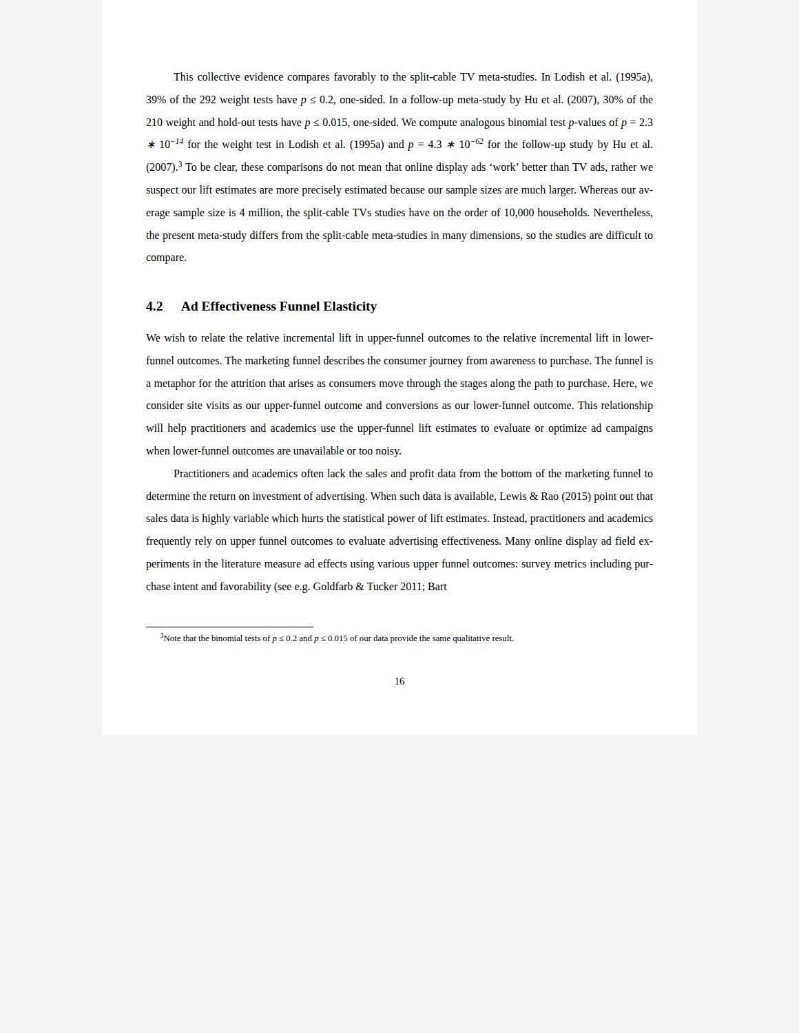This collective evidence compares favorably to the split-cable TV meta-studies. In Lodish et al. (1995a), 39% of the 292 weight tests have p ≤ 0.2, one-sided. In a follow-up meta-study by Hu et al. (2007), 30% of the 210 weight and hold-out tests have p ≤ 0.015, one-sided. We compute analogous binomial test p-values of p = 2.3 ∗ 10−14 for the weight test in Lodish et al. (1995a) and p = 4.3 ∗ 10−62 for the follow-up study by Hu et al. (2007).3 To be clear, these comparisons do not mean that online display ads ‘work’ better than TV ads, rather we suspect our lift estimates are more precisely estimated because our sample sizes are much larger. Whereas our average sample size is 4 million, the split-cable TVs studies have on the order of 10,000 households. Nevertheless, the present meta-study differs from the split-cable meta-studies in many dimensions, so the studies are difficult to compare.
4.2 Ad Effectiveness Funnel Elasticity
We wish to relate the relative incremental lift in upper-funnel outcomes to the relative incremental lift in lower-funnel outcomes. The marketing funnel describes the consumer journey from awareness to purchase. The funnel is a metaphor for the attrition that arises as consumers move through the stages along the path to purchase. Here, we consider site visits as our upper-funnel outcome and conversions as our lower-funnel outcome. This relationship will help practitioners and academics use the upper-funnel lift estimates to evaluate or optimize ad campaigns when lower-funnel outcomes are unavailable or too noisy.
Practitioners and academics often lack the sales and profit data from the bottom of the marketing funnel to determine the return on investment of advertising. When such data is available, Lewis & Rao (2015) point out that sales data is highly variable which hurts the statistical power of lift estimates. Instead, practitioners and academics frequently rely on upper funnel outcomes to evaluate advertising effectiveness. Many online display ad field experiments in the literature measure ad effects using various upper funnel outcomes: survey metrics including purchase intent and favorability (see e.g. Goldfarb & Tucker 2011; Bart
3Note that the binomial tests of p ≤ 0.2 and p ≤ 0.015 of our data provide the same qualitative result.
16